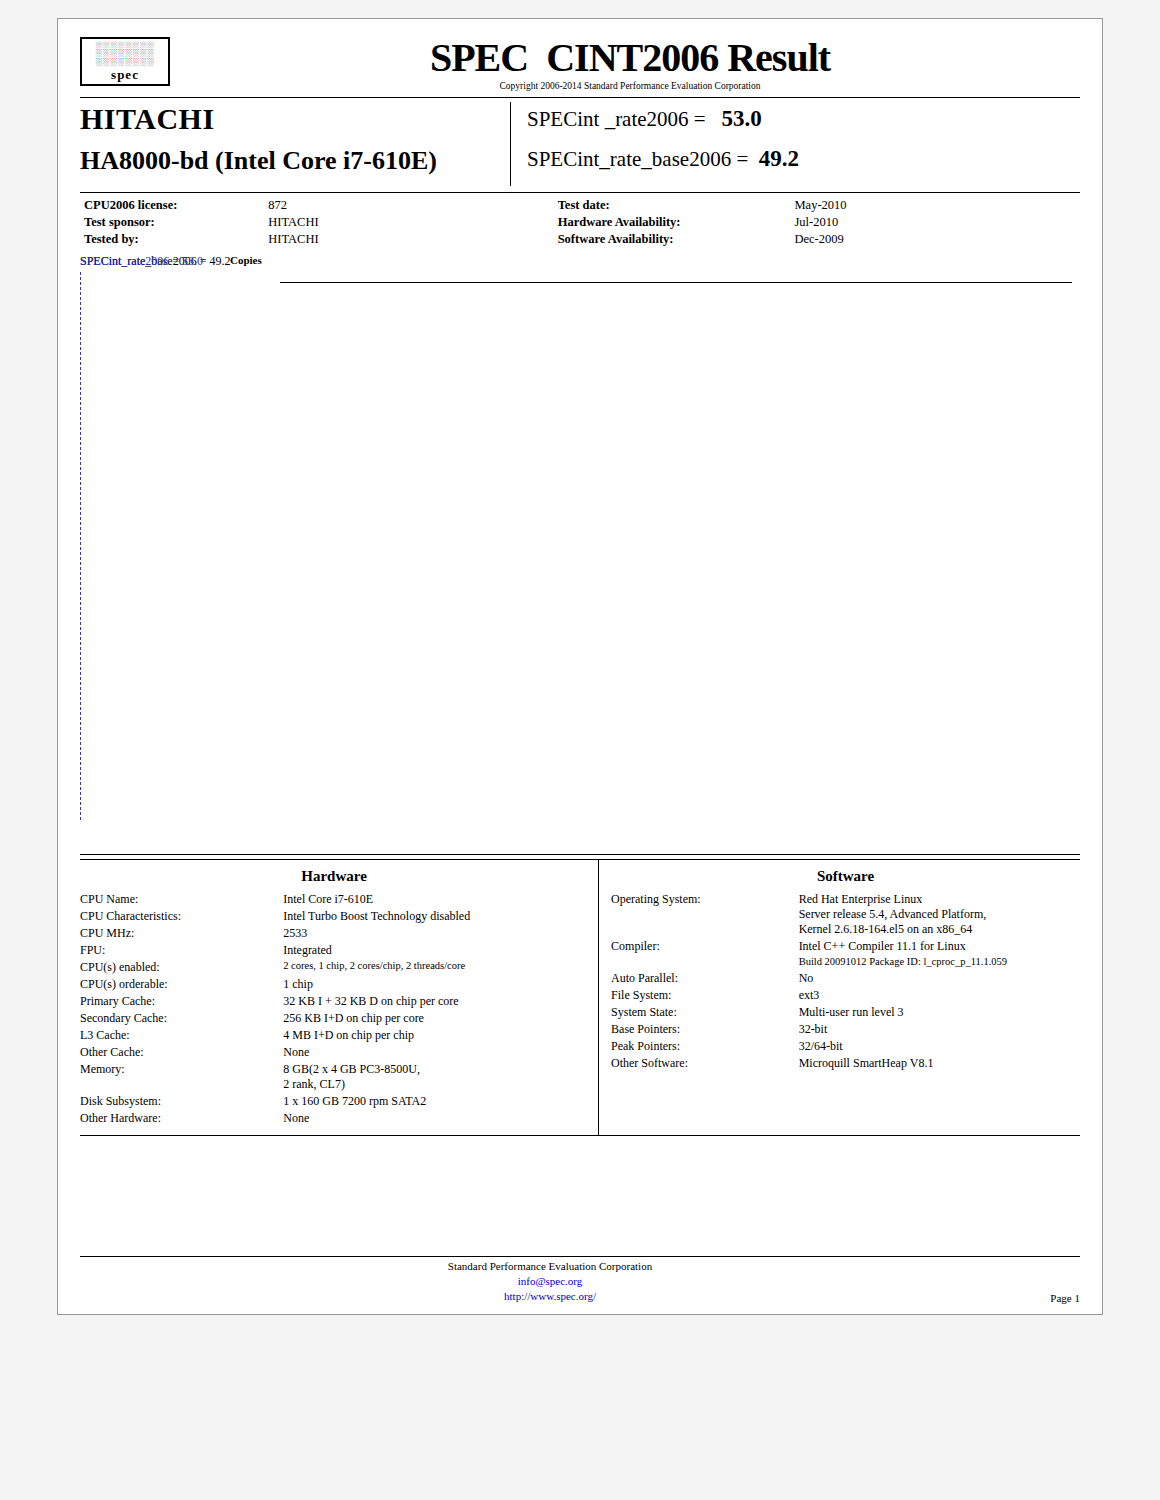░░░░░░░░
░░░░░░░░
░░░░░░░░
spec
SPEC CINT2006 Result
Copyright 2006-2014 Standard Performance Evaluation Corporation
HITACHI
HA8000-bd (Intel Core i7-610E)
SPECint _rate2006 = 53.0
SPECint_rate_base2006 = 49.2
| CPU2006 license: | 872 | Test date: | May-2010 |
| Test sponsor: | HITACHI | Hardware Availability: | Jul-2010 |
| Tested by: | HITACHI | Software Availability: | Dec-2009 |
Copies
SPECint_rate_base2006 = 49.2
SPECint_rate2006 = 53.0
Hardware
| CPU Name: | Intel Core i7-610E |
| CPU Characteristics: | Intel Turbo Boost Technology disabled |
| CPU MHz: | 2533 |
| FPU: | Integrated |
| CPU(s) enabled: | 2 cores, 1 chip, 2 cores/chip, 2 threads/core |
| CPU(s) orderable: | 1 chip |
| Primary Cache: | 32 KB I + 32 KB D on chip per core |
| Secondary Cache: | 256 KB I+D on chip per core |
| L3 Cache: | 4 MB I+D on chip per chip |
| Other Cache: | None |
| Memory: | 8 GB(2 x 4 GB PC3-8500U, 2 rank, CL7) |
| Disk Subsystem: | 1 x 160 GB 7200 rpm SATA2 |
| Other Hardware: | None |
Software
| Operating System: | Red Hat Enterprise Linux Server release 5.4, Advanced Platform, Kernel 2.6.18-164.el5 on an x86_64 |
| Compiler: | Intel C++ Compiler 11.1 for Linux Build 20091012 Package ID: l_cproc_p_11.1.059 |
| Auto Parallel: | No |
| File System: | ext3 |
| System State: | Multi-user run level 3 |
| Base Pointers: | 32-bit |
| Peak Pointers: | 32/64-bit |
| Other Software: | Microquill SmartHeap V8.1 |
Standard Performance Evaluation Corporation
info@spec.org
http://www.spec.org/
Page 1